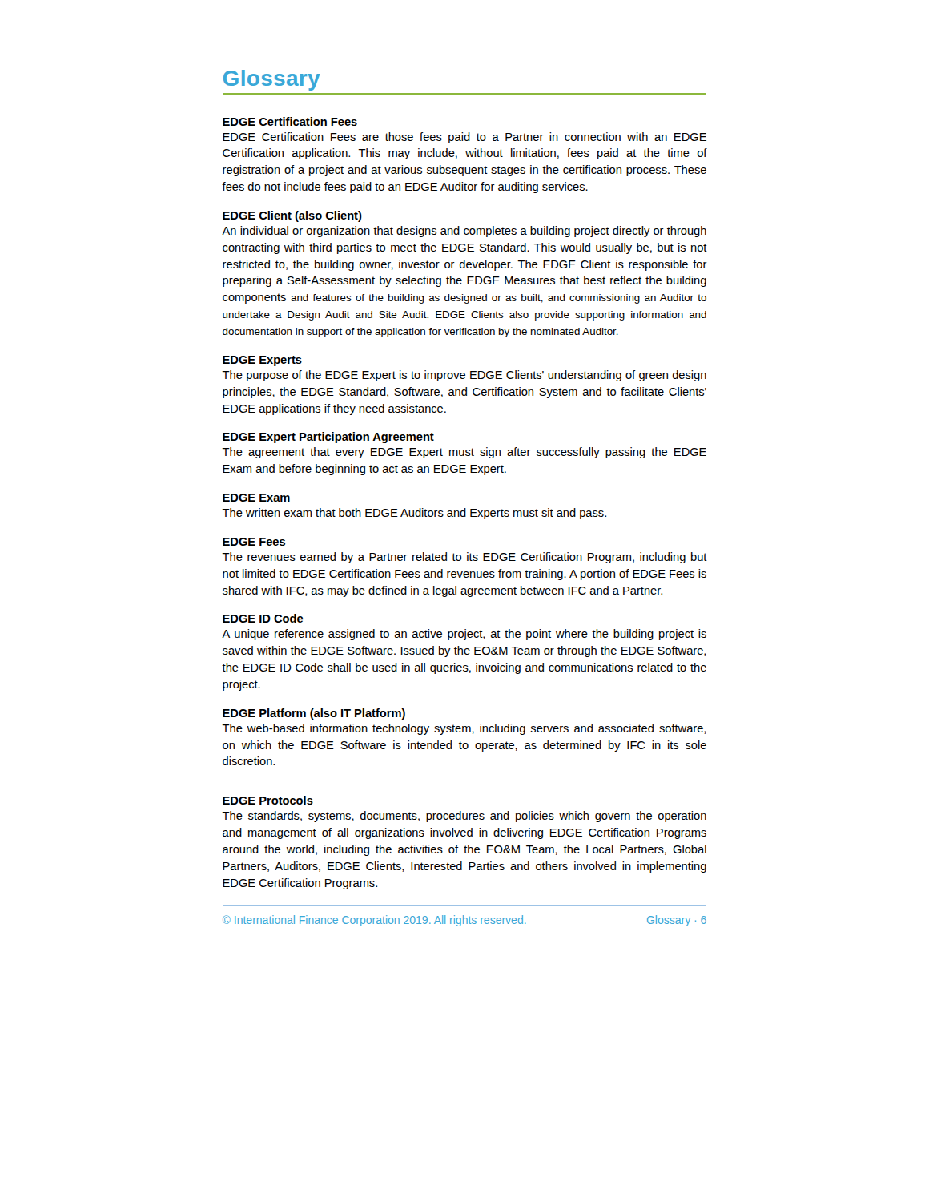Glossary
EDGE Certification Fees
EDGE Certification Fees are those fees paid to a Partner in connection with an EDGE Certification application. This may include, without limitation, fees paid at the time of registration of a project and at various subsequent stages in the certification process. These fees do not include fees paid to an EDGE Auditor for auditing services.
EDGE Client (also Client)
An individual or organization that designs and completes a building project directly or through contracting with third parties to meet the EDGE Standard. This would usually be, but is not restricted to, the building owner, investor or developer. The EDGE Client is responsible for preparing a Self-Assessment by selecting the EDGE Measures that best reflect the building components and features of the building as designed or as built, and commissioning an Auditor to undertake a Design Audit and Site Audit. EDGE Clients also provide supporting information and documentation in support of the application for verification by the nominated Auditor.
EDGE Experts
The purpose of the EDGE Expert is to improve EDGE Clients' understanding of green design principles, the EDGE Standard, Software, and Certification System and to facilitate Clients' EDGE applications if they need assistance.
EDGE Expert Participation Agreement
The agreement that every EDGE Expert must sign after successfully passing the EDGE Exam and before beginning to act as an EDGE Expert.
EDGE Exam
The written exam that both EDGE Auditors and Experts must sit and pass.
EDGE Fees
The revenues earned by a Partner related to its EDGE Certification Program, including but not limited to EDGE Certification Fees and revenues from training. A portion of EDGE Fees is shared with IFC, as may be defined in a legal agreement between IFC and a Partner.
EDGE ID Code
A unique reference assigned to an active project, at the point where the building project is saved within the EDGE Software. Issued by the EO&M Team or through the EDGE Software, the EDGE ID Code shall be used in all queries, invoicing and communications related to the project.
EDGE Platform (also IT Platform)
The web-based information technology system, including servers and associated software, on which the EDGE Software is intended to operate, as determined by IFC in its sole discretion.
EDGE Protocols
The standards, systems, documents, procedures and policies which govern the operation and management of all organizations involved in delivering EDGE Certification Programs around the world, including the activities of the EO&M Team, the Local Partners, Global Partners, Auditors, EDGE Clients, Interested Parties and others involved in implementing EDGE Certification Programs.
© International Finance Corporation 2019. All rights reserved.
Glossary · 6